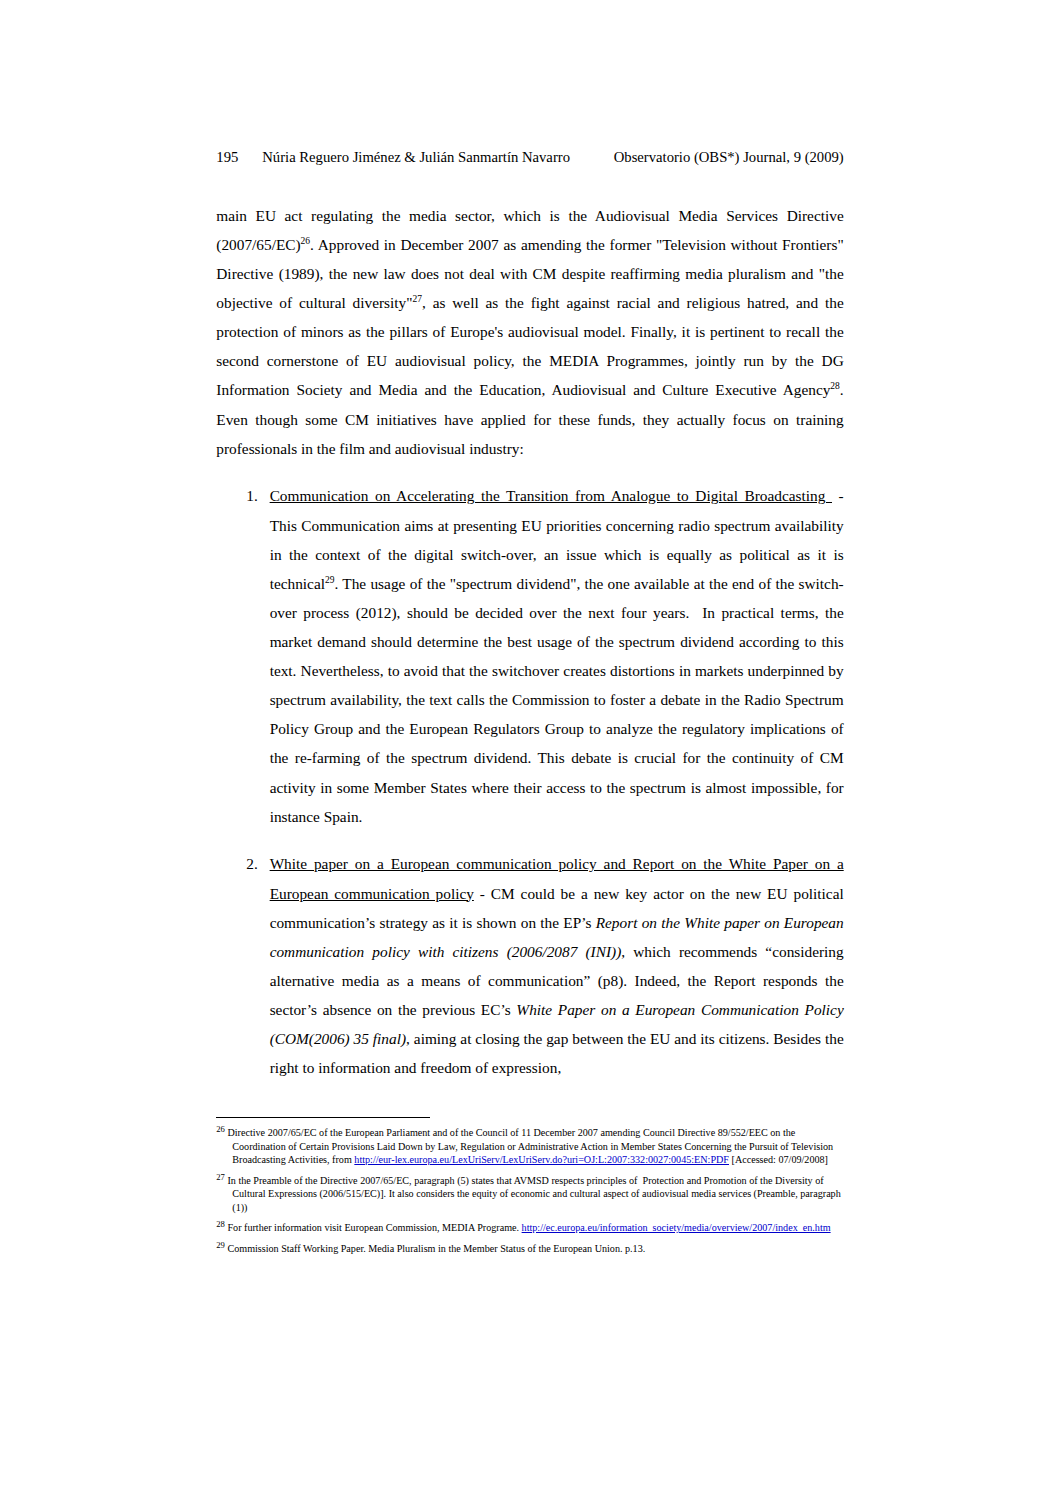195 Núria Reguero Jiménez & Julián Sanmartín Navarro
Observatorio (OBS*) Journal, 9 (2009)
main EU act regulating the media sector, which is the Audiovisual Media Services Directive (2007/65/EC)26. Approved in December 2007 as amending the former "Television without Frontiers" Directive (1989), the new law does not deal with CM despite reaffirming media pluralism and "the objective of cultural diversity"27, as well as the fight against racial and religious hatred, and the protection of minors as the pillars of Europe's audiovisual model. Finally, it is pertinent to recall the second cornerstone of EU audiovisual policy, the MEDIA Programmes, jointly run by the DG Information Society and Media and the Education, Audiovisual and Culture Executive Agency28. Even though some CM initiatives have applied for these funds, they actually focus on training professionals in the film and audiovisual industry:
Communication on Accelerating the Transition from Analogue to Digital Broadcasting - This Communication aims at presenting EU priorities concerning radio spectrum availability in the context of the digital switch-over, an issue which is equally as political as it is technical29. The usage of the "spectrum dividend", the one available at the end of the switch-over process (2012), should be decided over the next four years. In practical terms, the market demand should determine the best usage of the spectrum dividend according to this text. Nevertheless, to avoid that the switchover creates distortions in markets underpinned by spectrum availability, the text calls the Commission to foster a debate in the Radio Spectrum Policy Group and the European Regulators Group to analyze the regulatory implications of the re-farming of the spectrum dividend. This debate is crucial for the continuity of CM activity in some Member States where their access to the spectrum is almost impossible, for instance Spain.
White paper on a European communication policy and Report on the White Paper on a European communication policy - CM could be a new key actor on the new EU political communication’s strategy as it is shown on the EP’s Report on the White paper on European communication policy with citizens (2006/2087 (INI)), which recommends “considering alternative media as a means of communication” (p8). Indeed, the Report responds the sector’s absence on the previous EC’s White Paper on a European Communication Policy (COM(2006) 35 final), aiming at closing the gap between the EU and its citizens. Besides the right to information and freedom of expression,
26 Directive 2007/65/EC of the European Parliament and of the Council of 11 December 2007 amending Council Directive 89/552/EEC on the Coordination of Certain Provisions Laid Down by Law, Regulation or Administrative Action in Member States Concerning the Pursuit of Television Broadcasting Activities, from http://eur-lex.europa.eu/LexUriServ/LexUriServ.do?uri=OJ:L:2007:332:0027:0045:EN:PDF [Accessed: 07/09/2008]
27 In the Preamble of the Directive 2007/65/EC, paragraph (5) states that AVMSD respects principles of Protection and Promotion of the Diversity of Cultural Expressions (2006/515/EC)]. It also considers the equity of economic and cultural aspect of audiovisual media services (Preamble, paragraph (1))
28 For further information visit European Commission, MEDIA Programe. http://ec.europa.eu/information_society/media/overview/2007/index_en.htm
29 Commission Staff Working Paper. Media Pluralism in the Member Status of the European Union. p.13.